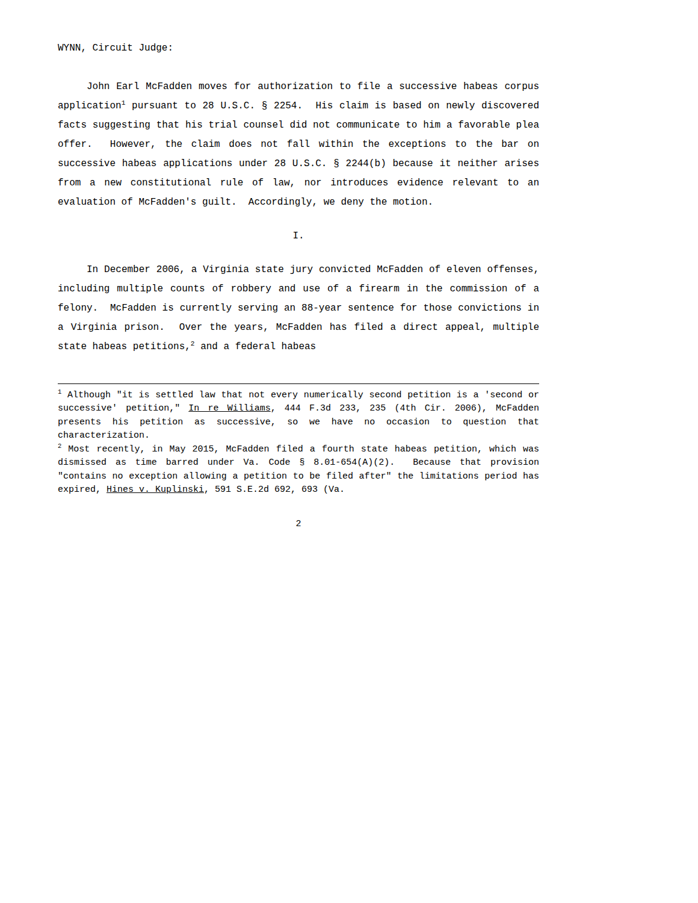WYNN, Circuit Judge:
John Earl McFadden moves for authorization to file a successive habeas corpus application1 pursuant to 28 U.S.C. § 2254. His claim is based on newly discovered facts suggesting that his trial counsel did not communicate to him a favorable plea offer. However, the claim does not fall within the exceptions to the bar on successive habeas applications under 28 U.S.C. § 2244(b) because it neither arises from a new constitutional rule of law, nor introduces evidence relevant to an evaluation of McFadden's guilt. Accordingly, we deny the motion.
I.
In December 2006, a Virginia state jury convicted McFadden of eleven offenses, including multiple counts of robbery and use of a firearm in the commission of a felony. McFadden is currently serving an 88-year sentence for those convictions in a Virginia prison. Over the years, McFadden has filed a direct appeal, multiple state habeas petitions,2 and a federal habeas
1 Although "it is settled law that not every numerically second petition is a 'second or successive' petition," In re Williams, 444 F.3d 233, 235 (4th Cir. 2006), McFadden presents his petition as successive, so we have no occasion to question that characterization.
2 Most recently, in May 2015, McFadden filed a fourth state habeas petition, which was dismissed as time barred under Va. Code § 8.01-654(A)(2). Because that provision "contains no exception allowing a petition to be filed after" the limitations period has expired, Hines v. Kuplinski, 591 S.E.2d 692, 693 (Va.
2